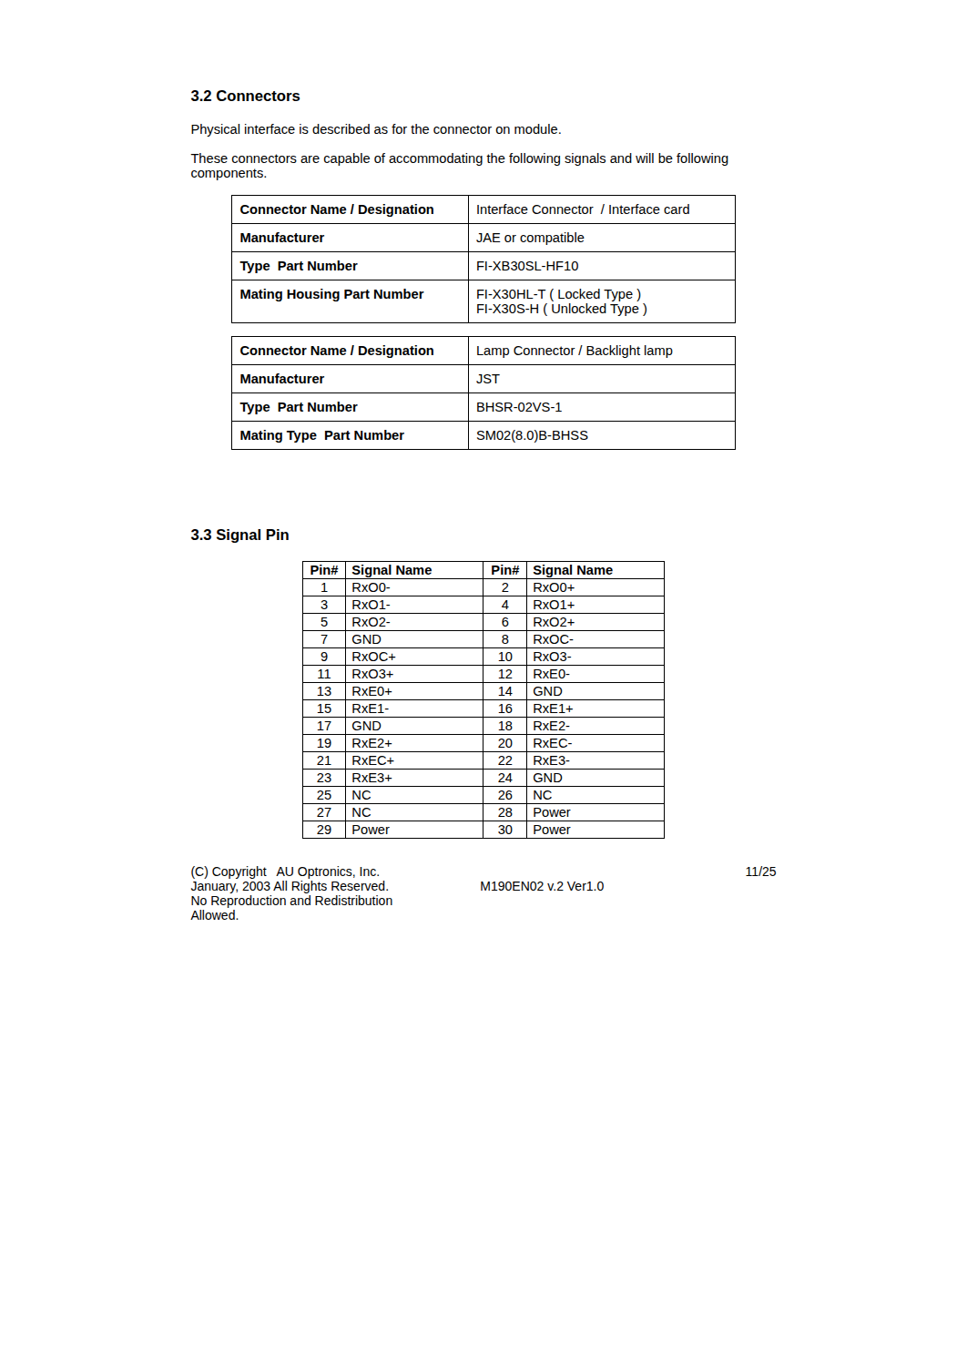3.2 Connectors
Physical interface is described as for the connector on module.
These connectors are capable of accommodating the following signals and will be following components.
| Connector Name / Designation | Interface Connector / Interface card |
| Manufacturer | JAE or compatible |
| Type Part Number | FI-XB30SL-HF10 |
| Mating Housing Part Number | FI-X30HL-T ( Locked Type ) FI-X30S-H ( Unlocked Type ) |
| Connector Name / Designation | Lamp Connector / Backlight lamp |
| Manufacturer | JST |
| Type Part Number | BHSR-02VS-1 |
| Mating Type Part Number | SM02(8.0)B-BHSS |
3.3 Signal Pin
| Pin# | Signal Name | Pin# | Signal Name |
| --- | --- | --- | --- |
| 1 | RxO0- | 2 | RxO0+ |
| 3 | RxO1- | 4 | RxO1+ |
| 5 | RxO2- | 6 | RxO2+ |
| 7 | GND | 8 | RxOC- |
| 9 | RxOC+ | 10 | RxO3- |
| 11 | RxO3+ | 12 | RxE0- |
| 13 | RxE0+ | 14 | GND |
| 15 | RxE1- | 16 | RxE1+ |
| 17 | GND | 18 | RxE2- |
| 19 | RxE2+ | 20 | RxEC- |
| 21 | RxEC+ | 22 | RxE3- |
| 23 | RxE3+ | 24 | GND |
| 25 | NC | 26 | NC |
| 27 | NC | 28 | Power |
| 29 | Power | 30 | Power |
(C) Copyright AU Optronics, Inc.
January, 2003 All Rights Reserved.
No Reproduction and Redistribution Allowed.
M190EN02 v.2 Ver1.0
11/25